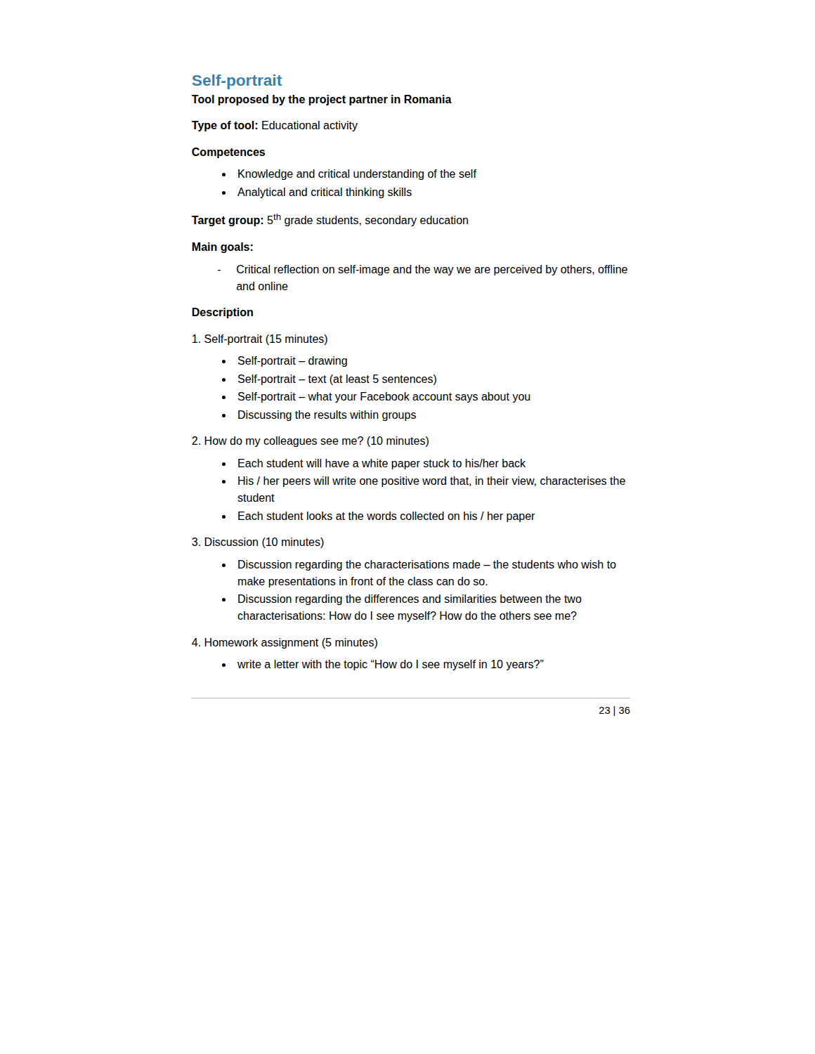Self-portrait
Tool proposed by the project partner in Romania
Type of tool: Educational activity
Competences
Knowledge and critical understanding of the self
Analytical and critical thinking skills
Target group: 5th grade students, secondary education
Main goals:
Critical reflection on self-image and the way we are perceived by others, offline and online
Description
1. Self-portrait (15 minutes)
Self-portrait – drawing
Self-portrait – text (at least 5 sentences)
Self-portrait – what your Facebook account says about you
Discussing the results within groups
2. How do my colleagues see me? (10 minutes)
Each student will have a white paper stuck to his/her back
His / her peers will write one positive word that, in their view, characterises the student
Each student looks at the words collected on his / her paper
3. Discussion (10 minutes)
Discussion regarding the characterisations made – the students who wish to make presentations in front of the class can do so.
Discussion regarding the differences and similarities between the two characterisations: How do I see myself? How do the others see me?
4. Homework assignment (5 minutes)
write a letter with the topic “How do I see myself in 10 years?”
23 | 36